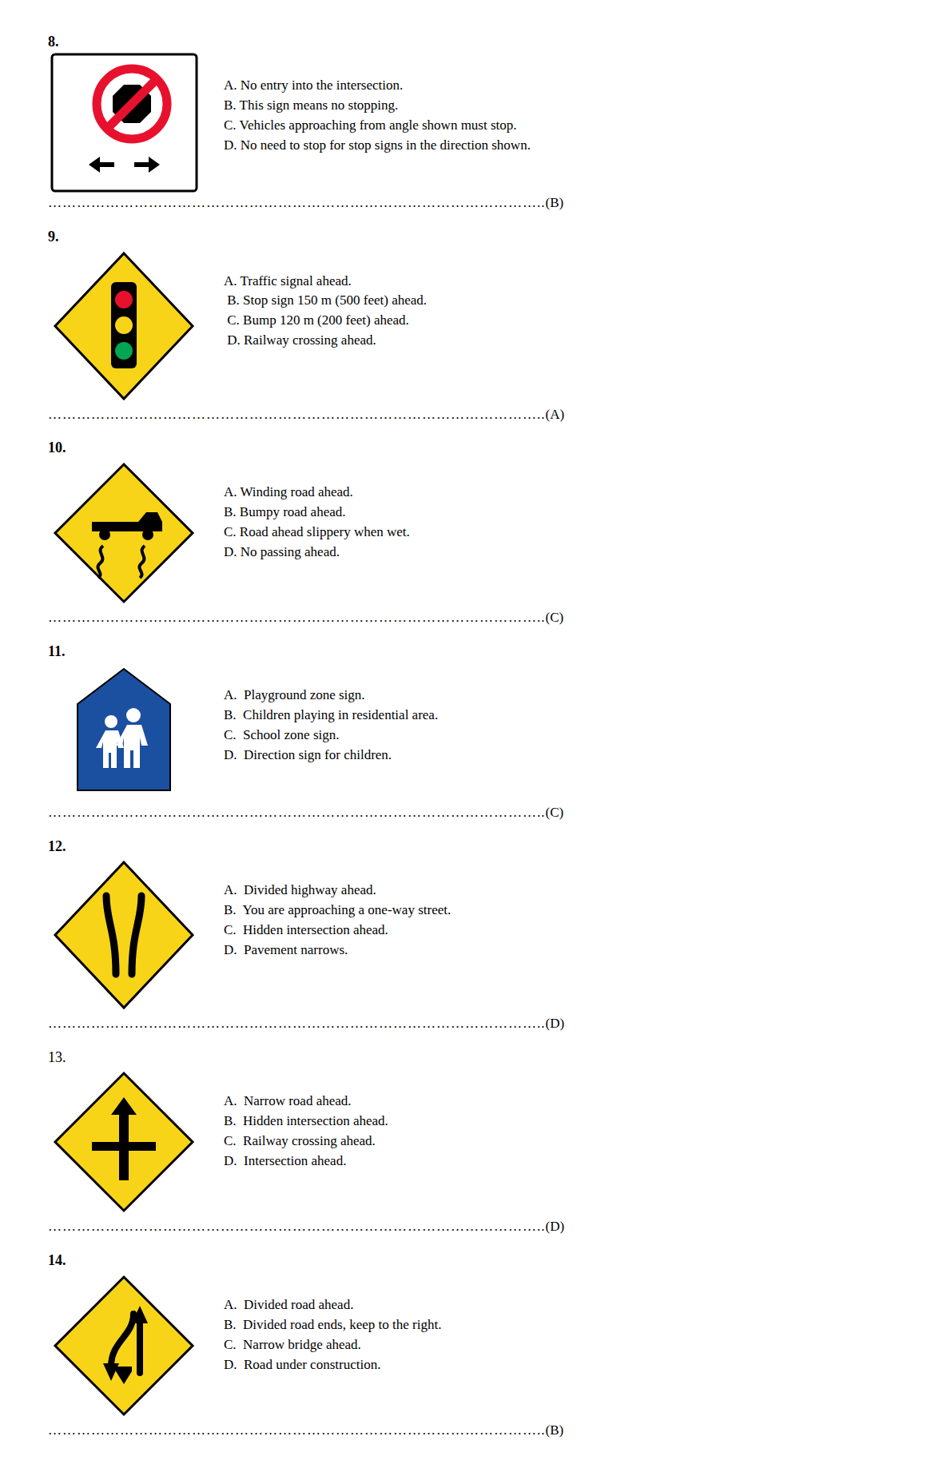8.
A. No entry into the intersection.
B. This sign means no stopping.
C. Vehicles approaching from angle shown must stop.
D. No need to stop for stop signs in the direction shown.
…………………………………………………………………………………………..(B)
9.
A. Traffic signal ahead.
B. Stop sign 150 m (500 feet) ahead.
C. Bump 120 m (200 feet) ahead.
D. Railway crossing ahead.
…………………………………………………………………………………………..(A)
10.
A. Winding road ahead.
B. Bumpy road ahead.
C. Road ahead slippery when wet.
D. No passing ahead.
…………………………………………………………………………………………..(C)
11.
A. Playground zone sign.
B. Children playing in residential area.
C. School zone sign.
D. Direction sign for children.
…………………………………………………………………………………………..(C)
12.
A. Divided highway ahead.
B. You are approaching a one-way street.
C. Hidden intersection ahead.
D. Pavement narrows.
…………………………………………………………………………………………..(D)
13.
A. Narrow road ahead.
B. Hidden intersection ahead.
C. Railway crossing ahead.
D. Intersection ahead.
…………………………………………………………………………………………..(D)
14.
A. Divided road ahead.
B. Divided road ends, keep to the right.
C. Narrow bridge ahead.
D. Road under construction.
…………………………………………………………………………………………..(B)